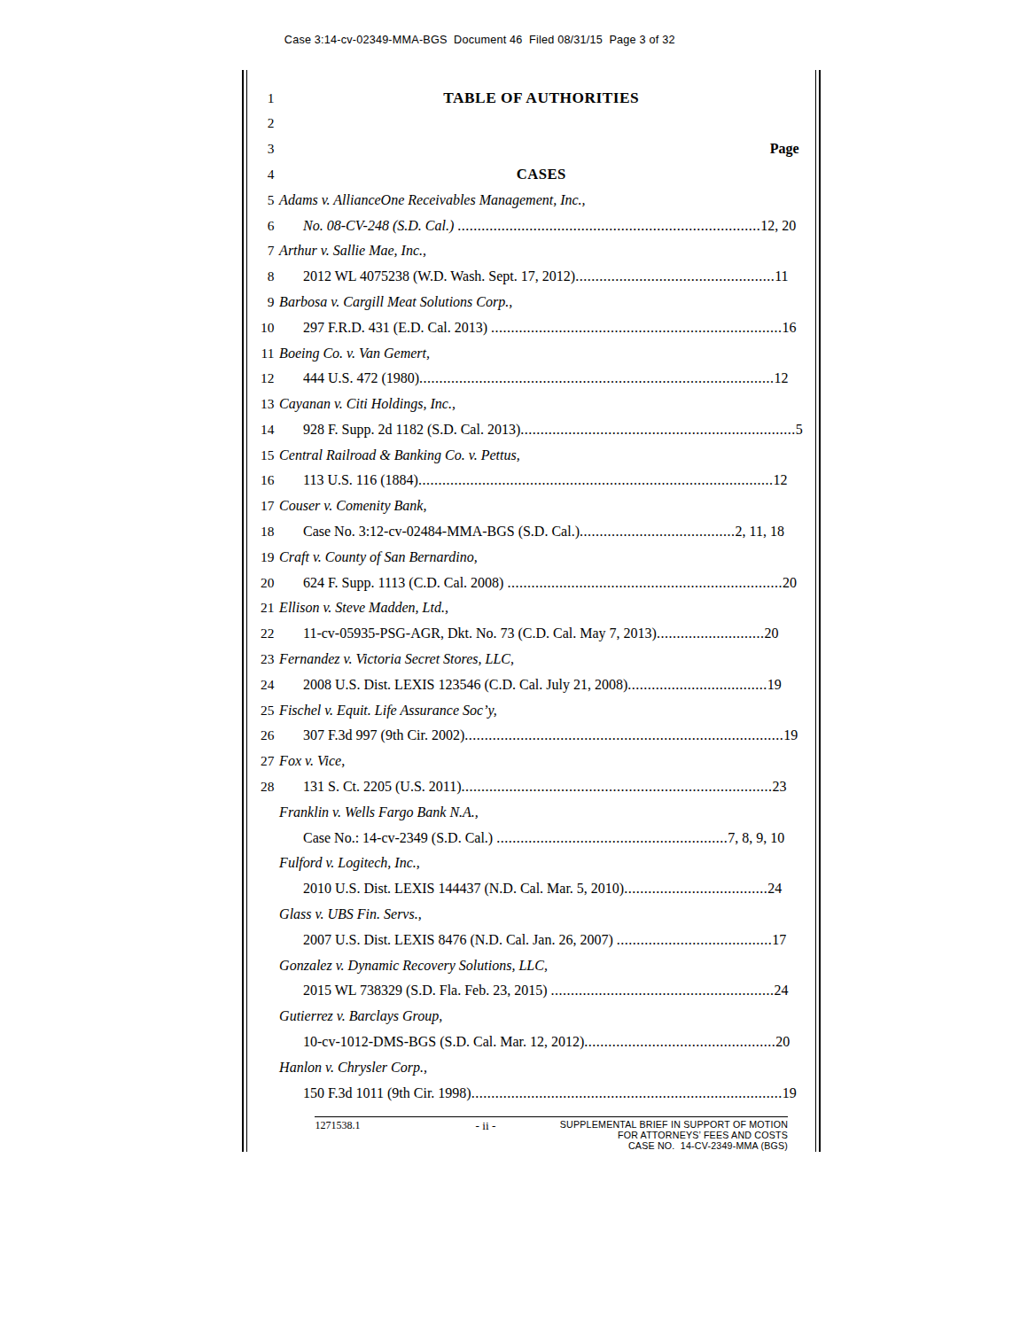Case 3:14-cv-02349-MMA-BGS Document 46 Filed 08/31/15 Page 3 of 32
1
2
3
4
5
6
7
8
9
10
11
12
13
14
15
16
17
18
19
20
21
22
23
24
25
26
27
28
TABLE OF AUTHORITIES
Page
CASES
Adams v. AllianceOne Receivables Management, Inc., No. 08-CV-248 (S.D. Cal.) ............................................................................ 12, 20
Arthur v. Sallie Mae, Inc., 2012 WL 4075238 (W.D. Wash. Sept. 17, 2012).................................................. 11
Barbosa v. Cargill Meat Solutions Corp., 297 F.R.D. 431 (E.D. Cal. 2013) ......................................................................... 16
Boeing Co. v. Van Gemert, 444 U.S. 472 (1980)......................................................................................... 12
Cayanan v. Citi Holdings, Inc., 928 F. Supp. 2d 1182 (S.D. Cal. 2013)..................................................................... 5
Central Railroad & Banking Co. v. Pettus, 113 U.S. 116 (1884)......................................................................................... 12
Couser v. Comenity Bank, Case No. 3:12-cv-02484-MMA-BGS (S.D. Cal.)....................................... 2, 11, 18
Craft v. County of San Bernardino, 624 F. Supp. 1113 (C.D. Cal. 2008) ..................................................................... 20
Ellison v. Steve Madden, Ltd., 11-cv-05935-PSG-AGR, Dkt. No. 73 (C.D. Cal. May 7, 2013)........................... 20
Fernandez v. Victoria Secret Stores, LLC, 2008 U.S. Dist. LEXIS 123546 (C.D. Cal. July 21, 2008)................................... 19
Fischel v. Equit. Life Assurance Soc’y, 307 F.3d 997 (9th Cir. 2002)................................................................................ 19
Fox v. Vice, 131 S. Ct. 2205 (U.S. 2011).............................................................................. 23
Franklin v. Wells Fargo Bank N.A., Case No.: 14-cv-2349 (S.D. Cal.) .......................................................... 7, 8, 9, 10
Fulford v. Logitech, Inc., 2010 U.S. Dist. LEXIS 144437 (N.D. Cal. Mar. 5, 2010).................................... 24
Glass v. UBS Fin. Servs., 2007 U.S. Dist. LEXIS 8476 (N.D. Cal. Jan. 26, 2007) ....................................... 17
Gonzalez v. Dynamic Recovery Solutions, LLC, 2015 WL 738329 (S.D. Fla. Feb. 23, 2015) ........................................................ 24
Gutierrez v. Barclays Group, 10-cv-1012-DMS-BGS (S.D. Cal. Mar. 12, 2012)................................................ 20
Hanlon v. Chrysler Corp., 150 F.3d 1011 (9th Cir. 1998).............................................................................. 19
1271538.1
- ii -
SUPPLEMENTAL BRIEF IN SUPPORT OF MOTION
FOR ATTORNEYS’ FEES AND COSTS
CASE NO. 14-CV-2349-MMA (BGS)